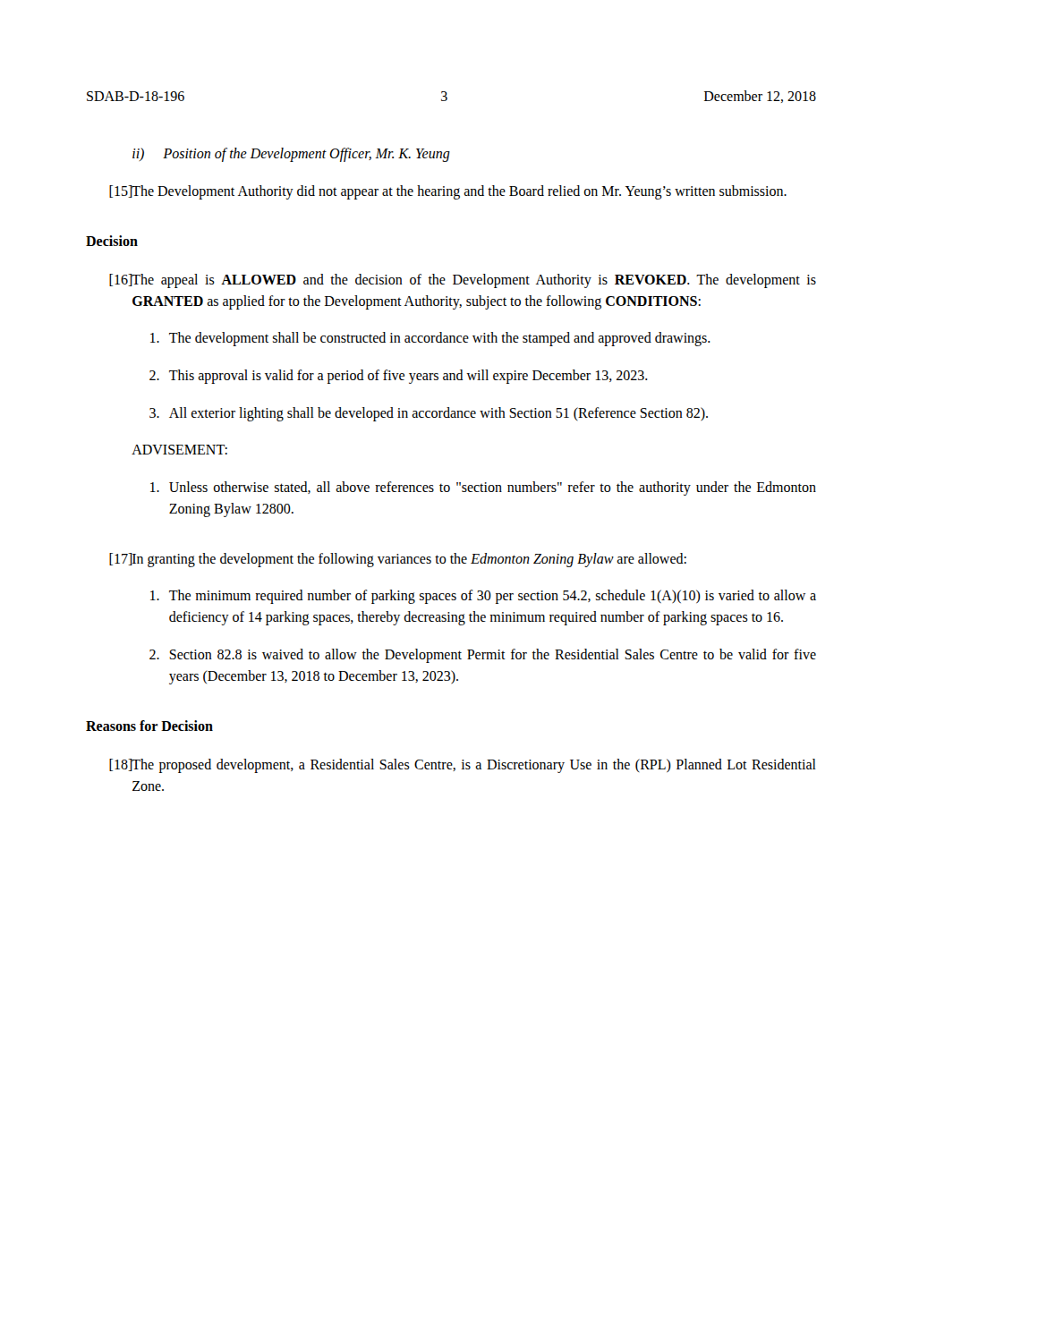SDAB-D-18-196
3
December 12, 2018
ii) Position of the Development Officer, Mr. K. Yeung
[15]
The Development Authority did not appear at the hearing and the Board relied on Mr. Yeung’s written submission.
Decision
[16]
The appeal is ALLOWED and the decision of the Development Authority is REVOKED. The development is GRANTED as applied for to the Development Authority, subject to the following CONDITIONS:
The development shall be constructed in accordance with the stamped and approved drawings.
This approval is valid for a period of five years and will expire December 13, 2023.
All exterior lighting shall be developed in accordance with Section 51 (Reference Section 82).
ADVISEMENT:
Unless otherwise stated, all above references to "section numbers" refer to the authority under the Edmonton Zoning Bylaw 12800.
[17]
In granting the development the following variances to the Edmonton Zoning Bylaw are allowed:
The minimum required number of parking spaces of 30 per section 54.2, schedule 1(A)(10) is varied to allow a deficiency of 14 parking spaces, thereby decreasing the minimum required number of parking spaces to 16.
Section 82.8 is waived to allow the Development Permit for the Residential Sales Centre to be valid for five years (December 13, 2018 to December 13, 2023).
Reasons for Decision
[18]
The proposed development, a Residential Sales Centre, is a Discretionary Use in the (RPL) Planned Lot Residential Zone.